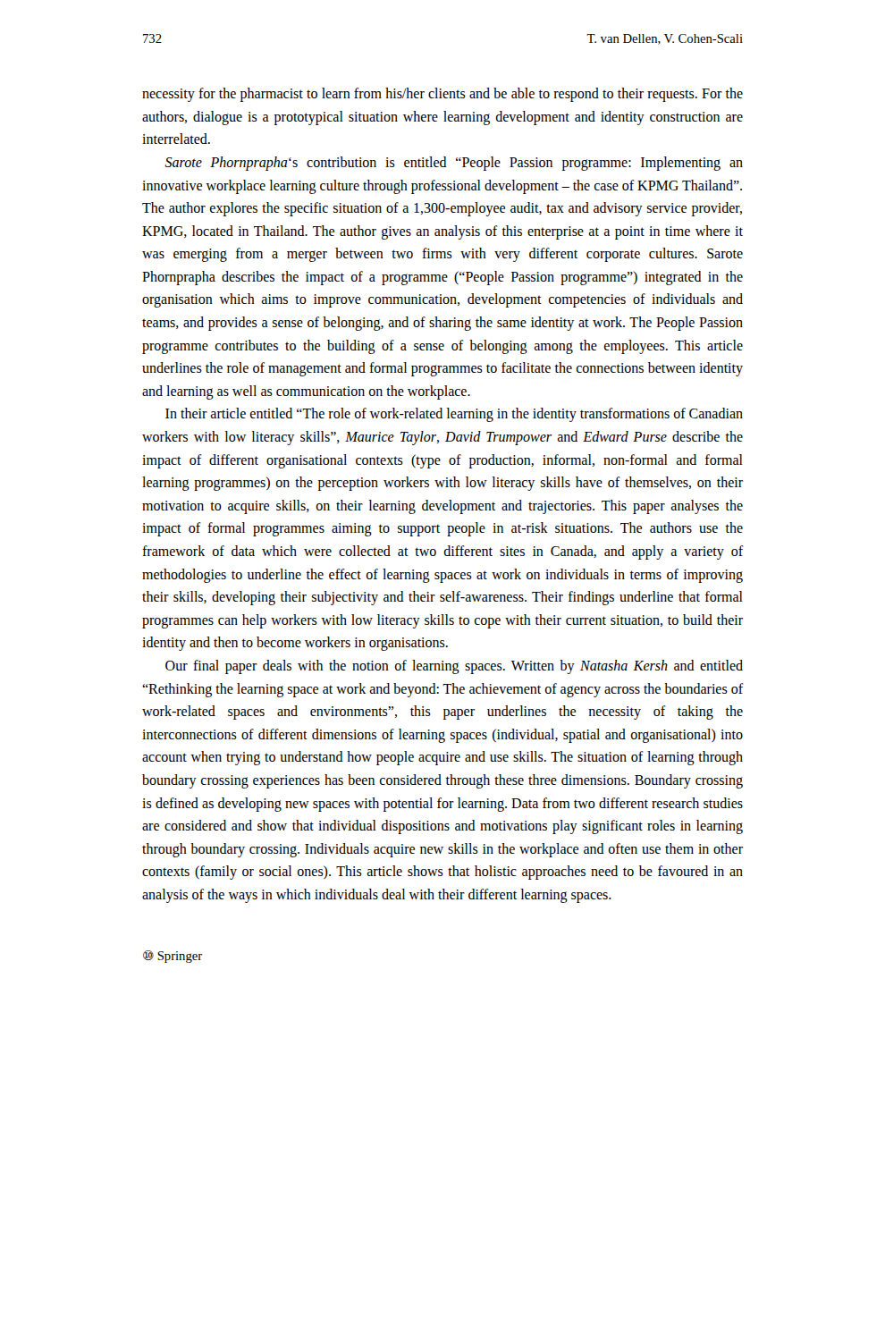732 T. van Dellen, V. Cohen-Scali
necessity for the pharmacist to learn from his/her clients and be able to respond to their requests. For the authors, dialogue is a prototypical situation where learning development and identity construction are interrelated.
Sarote Phornprapha‘s contribution is entitled “People Passion programme: Implementing an innovative workplace learning culture through professional development – the case of KPMG Thailand”. The author explores the specific situation of a 1,300-employee audit, tax and advisory service provider, KPMG, located in Thailand. The author gives an analysis of this enterprise at a point in time where it was emerging from a merger between two firms with very different corporate cultures. Sarote Phornprapha describes the impact of a programme (“People Passion programme”) integrated in the organisation which aims to improve communication, development competencies of individuals and teams, and provides a sense of belonging, and of sharing the same identity at work. The People Passion programme contributes to the building of a sense of belonging among the employees. This article underlines the role of management and formal programmes to facilitate the connections between identity and learning as well as communication on the workplace.
In their article entitled “The role of work-related learning in the identity transformations of Canadian workers with low literacy skills”, Maurice Taylor, David Trumpower and Edward Purse describe the impact of different organisational contexts (type of production, informal, non-formal and formal learning programmes) on the perception workers with low literacy skills have of themselves, on their motivation to acquire skills, on their learning development and trajectories. This paper analyses the impact of formal programmes aiming to support people in at-risk situations. The authors use the framework of data which were collected at two different sites in Canada, and apply a variety of methodologies to underline the effect of learning spaces at work on individuals in terms of improving their skills, developing their subjectivity and their self-awareness. Their findings underline that formal programmes can help workers with low literacy skills to cope with their current situation, to build their identity and then to become workers in organisations.
Our final paper deals with the notion of learning spaces. Written by Natasha Kersh and entitled “Rethinking the learning space at work and beyond: The achievement of agency across the boundaries of work-related spaces and environments”, this paper underlines the necessity of taking the interconnections of different dimensions of learning spaces (individual, spatial and organisational) into account when trying to understand how people acquire and use skills. The situation of learning through boundary crossing experiences has been considered through these three dimensions. Boundary crossing is defined as developing new spaces with potential for learning. Data from two different research studies are considered and show that individual dispositions and motivations play significant roles in learning through boundary crossing. Individuals acquire new skills in the workplace and often use them in other contexts (family or social ones). This article shows that holistic approaches need to be favoured in an analysis of the ways in which individuals deal with their different learning spaces.
Springer